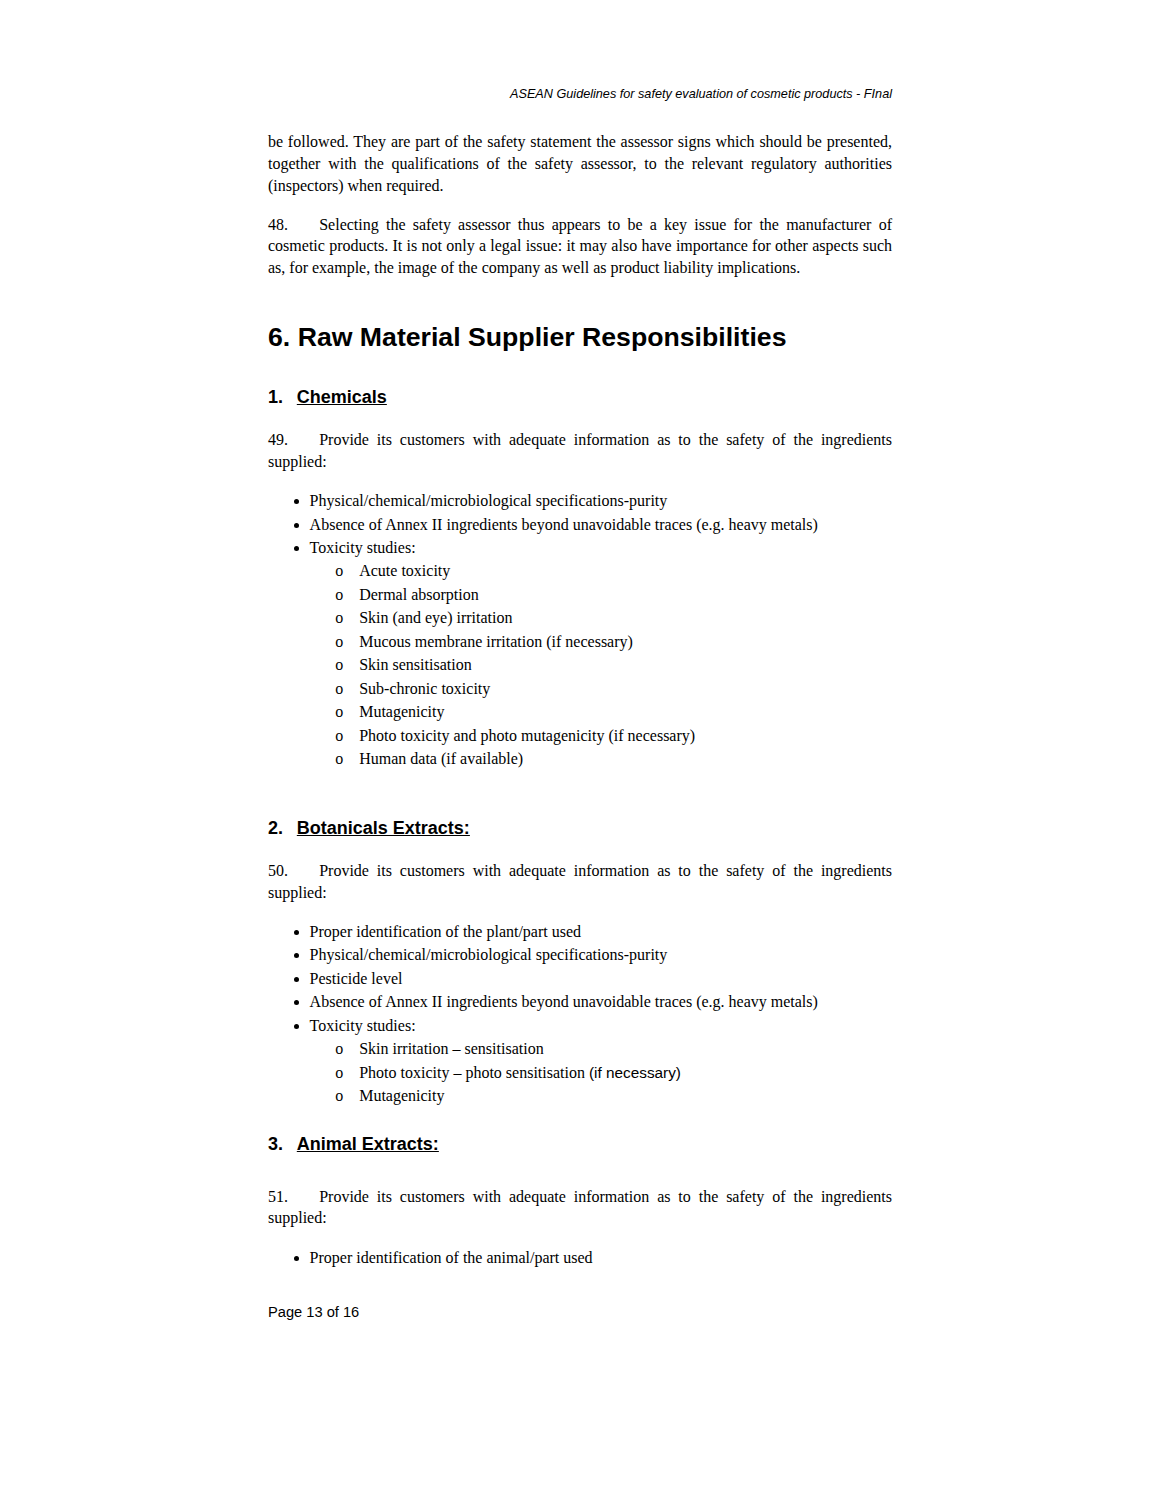ASEAN Guidelines for safety evaluation of cosmetic products - FInal
be followed. They are part of the safety statement the assessor signs which should be presented, together with the qualifications of the safety assessor, to the relevant regulatory authorities (inspectors) when required.
48. Selecting the safety assessor thus appears to be a key issue for the manufacturer of cosmetic products. It is not only a legal issue: it may also have importance for other aspects such as, for example, the image of the company as well as product liability implications.
6. Raw Material Supplier Responsibilities
1. Chemicals
49. Provide its customers with adequate information as to the safety of the ingredients supplied:
Physical/chemical/microbiological specifications-purity
Absence of Annex II ingredients beyond unavoidable traces (e.g. heavy metals)
Toxicity studies:
Acute toxicity
Dermal absorption
Skin (and eye) irritation
Mucous membrane irritation (if necessary)
Skin sensitisation
Sub-chronic toxicity
Mutagenicity
Photo toxicity and photo mutagenicity (if necessary)
Human data (if available)
2. Botanicals Extracts:
50. Provide its customers with adequate information as to the safety of the ingredients supplied:
Proper identification of the plant/part used
Physical/chemical/microbiological specifications-purity
Pesticide level
Absence of Annex II ingredients beyond unavoidable traces (e.g. heavy metals)
Toxicity studies:
Skin irritation – sensitisation
Photo toxicity – photo sensitisation (if necessary)
Mutagenicity
3. Animal Extracts:
51. Provide its customers with adequate information as to the safety of the ingredients supplied:
Proper identification of the animal/part used
Page 13 of 16